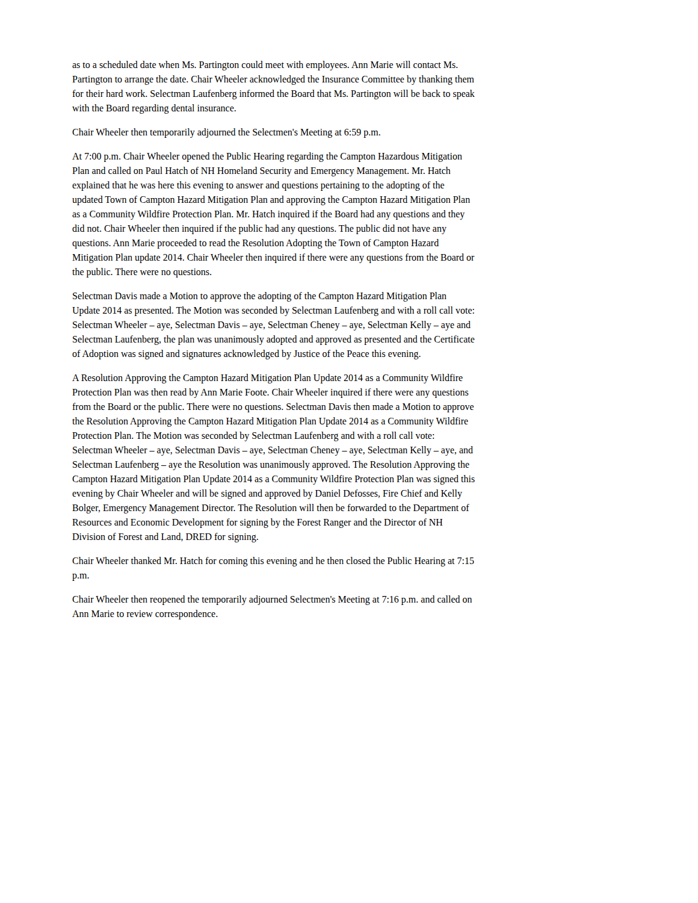as to a scheduled date when Ms. Partington could meet with employees. Ann Marie will contact Ms. Partington to arrange the date. Chair Wheeler acknowledged the Insurance Committee by thanking them for their hard work. Selectman Laufenberg informed the Board that Ms. Partington will be back to speak with the Board regarding dental insurance.
Chair Wheeler then temporarily adjourned the Selectmen's Meeting at 6:59 p.m.
At 7:00 p.m. Chair Wheeler opened the Public Hearing regarding the Campton Hazardous Mitigation Plan and called on Paul Hatch of NH Homeland Security and Emergency Management. Mr. Hatch explained that he was here this evening to answer and questions pertaining to the adopting of the updated Town of Campton Hazard Mitigation Plan and approving the Campton Hazard Mitigation Plan as a Community Wildfire Protection Plan. Mr. Hatch inquired if the Board had any questions and they did not. Chair Wheeler then inquired if the public had any questions. The public did not have any questions. Ann Marie proceeded to read the Resolution Adopting the Town of Campton Hazard Mitigation Plan update 2014. Chair Wheeler then inquired if there were any questions from the Board or the public. There were no questions.
Selectman Davis made a Motion to approve the adopting of the Campton Hazard Mitigation Plan Update 2014 as presented. The Motion was seconded by Selectman Laufenberg and with a roll call vote: Selectman Wheeler – aye, Selectman Davis – aye, Selectman Cheney – aye, Selectman Kelly – aye and Selectman Laufenberg, the plan was unanimously adopted and approved as presented and the Certificate of Adoption was signed and signatures acknowledged by Justice of the Peace this evening.
A Resolution Approving the Campton Hazard Mitigation Plan Update 2014 as a Community Wildfire Protection Plan was then read by Ann Marie Foote. Chair Wheeler inquired if there were any questions from the Board or the public. There were no questions. Selectman Davis then made a Motion to approve the Resolution Approving the Campton Hazard Mitigation Plan Update 2014 as a Community Wildfire Protection Plan. The Motion was seconded by Selectman Laufenberg and with a roll call vote: Selectman Wheeler – aye, Selectman Davis – aye, Selectman Cheney – aye, Selectman Kelly – aye, and Selectman Laufenberg – aye the Resolution was unanimously approved. The Resolution Approving the Campton Hazard Mitigation Plan Update 2014 as a Community Wildfire Protection Plan was signed this evening by Chair Wheeler and will be signed and approved by Daniel Defosses, Fire Chief and Kelly Bolger, Emergency Management Director. The Resolution will then be forwarded to the Department of Resources and Economic Development for signing by the Forest Ranger and the Director of NH Division of Forest and Land, DRED for signing.
Chair Wheeler thanked Mr. Hatch for coming this evening and he then closed the Public Hearing at 7:15 p.m.
Chair Wheeler then reopened the temporarily adjourned Selectmen's Meeting at 7:16 p.m. and called on Ann Marie to review correspondence.